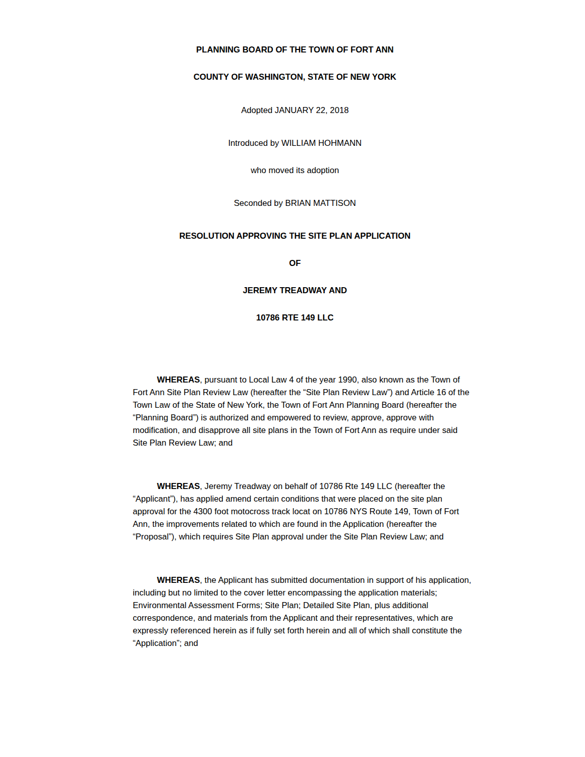PLANNING BOARD OF THE TOWN OF FORT ANN
COUNTY OF WASHINGTON, STATE OF NEW YORK
Adopted JANUARY 22, 2018
Introduced by WILLIAM HOHMANN
who moved its adoption
Seconded by BRIAN MATTISON
RESOLUTION APPROVING THE SITE PLAN APPLICATION
OF
JEREMY TREADWAY AND
10786 RTE 149 LLC
WHEREAS, pursuant to Local Law 4 of the year 1990, also known as the Town of Fort Ann Site Plan Review Law (hereafter the “Site Plan Review Law”) and Article 16 of the Town Law of the State of New York, the Town of Fort Ann Planning Board (hereafter the “Planning Board”) is authorized and empowered to review, approve, approve with modification, and disapprove all site plans in the Town of Fort Ann as require under said Site Plan Review Law; and
WHEREAS, Jeremy Treadway on behalf of 10786 Rte 149 LLC (hereafter the “Applicant”), has applied amend certain conditions that were placed on the site plan approval for the 4300 foot motocross track locat on 10786 NYS Route 149, Town of Fort Ann, the improvements related to which are found in the Application (hereafter the “Proposal”), which requires Site Plan approval under the Site Plan Review Law; and
WHEREAS, the Applicant has submitted documentation in support of his application, including but no limited to the cover letter encompassing the application materials; Environmental Assessment Forms; Site Plan; Detailed Site Plan, plus additional correspondence, and materials from the Applicant and their representatives, which are expressly referenced herein as if fully set forth herein and all of which shall constitute the “Application”; and